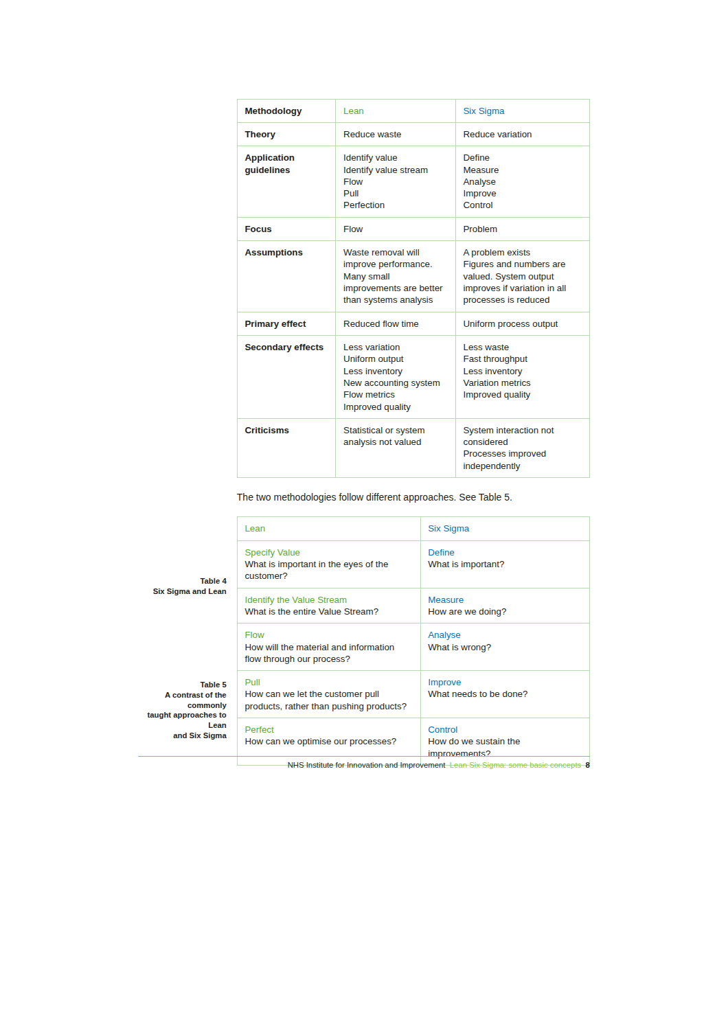| Methodology | Lean | Six Sigma |
| Theory | Reduce waste | Reduce variation |
| Application guidelines | Identify value Identify value stream Flow Pull Perfection | Define Measure Analyse Improve Control |
| Focus | Flow | Problem |
| Assumptions | Waste removal will improve performance. Many small improvements are better than systems analysis | A problem exists Figures and numbers are valued. System output improves if variation in all processes is reduced |
| Primary effect | Reduced flow time | Uniform process output |
| Secondary effects | Less variation Uniform output Less inventory New accounting system Flow metrics Improved quality | Less waste Fast throughput Less inventory Variation metrics Improved quality |
| Criticisms | Statistical or system analysis not valued | System interaction not considered Processes improved independently |
The two methodologies follow different approaches. See Table 5.
| Lean | Six Sigma |
| Specify Value What is important in the eyes of the customer? | Define What is important? |
| Identify the Value Stream What is the entire Value Stream? | Measure How are we doing? |
| Flow How will the material and information flow through our process? | Analyse What is wrong? |
| Pull How can we let the customer pull products, rather than pushing products? | Improve What needs to be done? |
| Perfect How can we optimise our processes? | Control How do we sustain the improvements? |
Table 4
Six Sigma and Lean
Table 5
A contrast of the commonly
taught approaches to Lean
and Six Sigma
NHS Institute for Innovation and Improvement Lean Six Sigma: some basic concepts 8